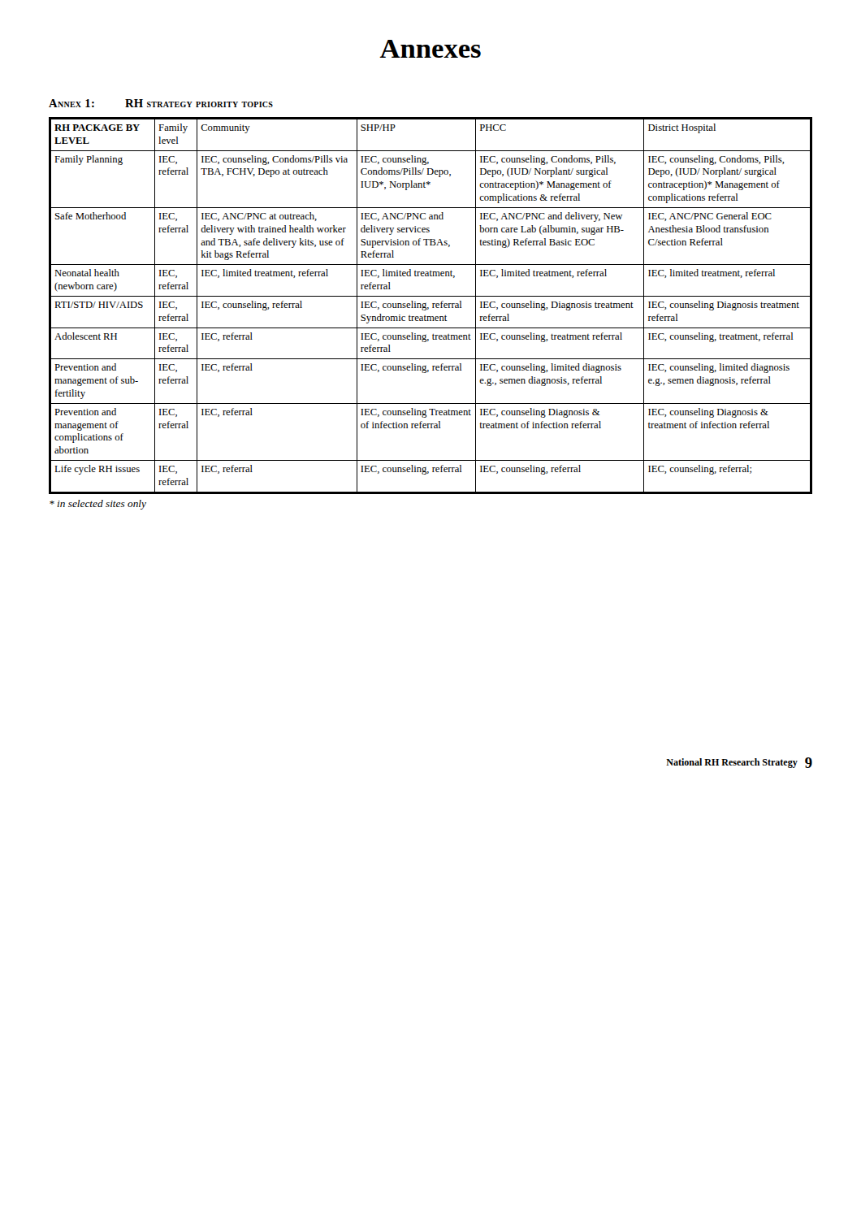Annexes
Annex 1: RH strategy priority topics
| RH PACKAGE BY LEVEL | Family level | Community | SHP/HP | PHCC | District Hospital |
| --- | --- | --- | --- | --- | --- |
| Family Planning | IEC, referral | IEC, counseling, Condoms/Pills via TBA, FCHV, Depo at outreach | IEC, counseling, Condoms/Pills/ Depo, IUD*, Norplant* | IEC, counseling, Condoms, Pills, Depo, (IUD/ Norplant/ surgical contraception)* Management of complications & referral | IEC, counseling, Condoms, Pills, Depo, (IUD/ Norplant/ surgical contraception)* Management of complications referral |
| Safe Motherhood | IEC, referral | IEC, ANC/PNC at outreach, delivery with trained health worker and TBA, safe delivery kits, use of kit bags Referral | IEC, ANC/PNC and delivery services Supervision of TBAs, Referral | IEC, ANC/PNC and delivery, New born care Lab (albumin, sugar HB-testing) Referral Basic EOC | IEC, ANC/PNC General EOC Anesthesia Blood transfusion C/section Referral |
| Neonatal health (newborn care) | IEC, referral | IEC, limited treatment, referral | IEC, limited treatment, referral | IEC, limited treatment, referral | IEC, limited treatment, referral |
| RTI/STD/ HIV/AIDS | IEC, referral | IEC, counseling, referral | IEC, counseling, referral Syndromic treatment | IEC, counseling, Diagnosis treatment referral | IEC, counseling Diagnosis treatment referral |
| Adolescent RH | IEC, referral | IEC, referral | IEC, counseling, treatment referral | IEC, counseling, treatment referral | IEC, counseling, treatment, referral |
| Prevention and management of sub-fertility | IEC, referral | IEC, referral | IEC, counseling, referral | IEC, counseling, limited diagnosis e.g., semen diagnosis, referral | IEC, counseling, limited diagnosis e.g., semen diagnosis, referral |
| Prevention and management of complications of abortion | IEC, referral | IEC, referral | IEC, counseling Treatment of infection referral | IEC, counseling Diagnosis & treatment of infection referral | IEC, counseling Diagnosis & treatment of infection referral |
| Life cycle RH issues | IEC, referral | IEC, referral | IEC, counseling, referral | IEC, counseling, referral | IEC, counseling, referral; |
* in selected sites only
National RH Research Strategy 9